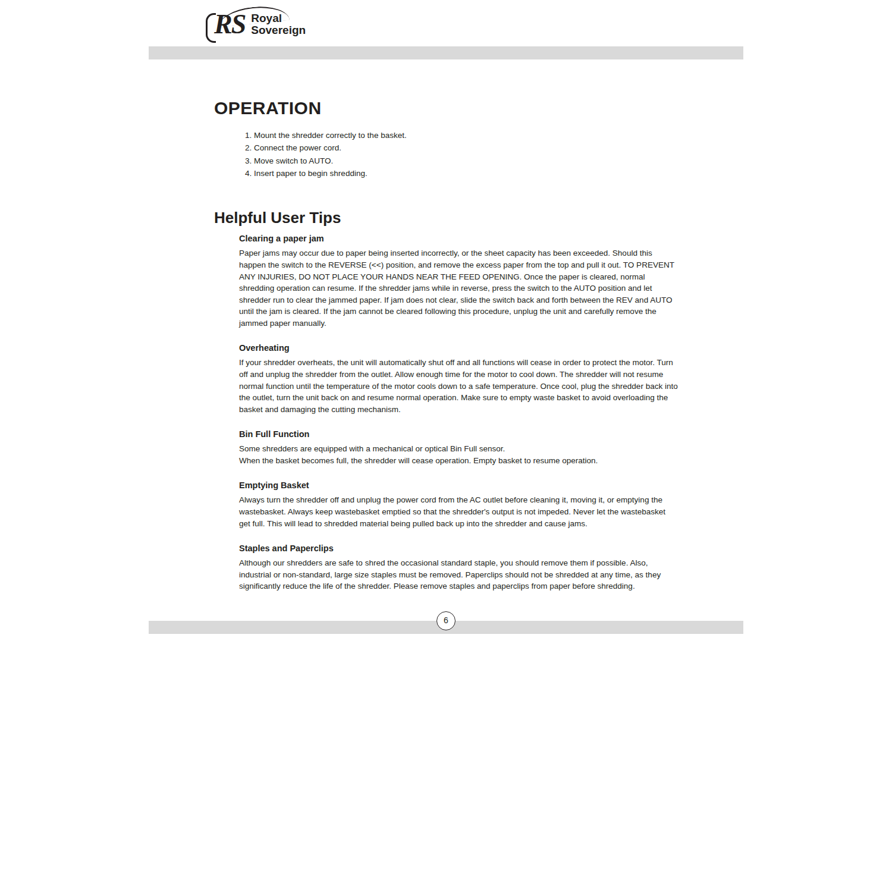RS
Royal
Sovereign
OPERATION
Mount the shredder correctly to the basket.
Connect the power cord.
Move switch to AUTO.
Insert paper to begin shredding.
Helpful User Tips
Clearing a paper jam
Paper jams may occur due to paper being inserted incorrectly, or the sheet capacity has been exceeded. Should this happen the switch to the REVERSE (<<) position, and remove the excess paper from the top and pull it out. TO PREVENT ANY INJURIES, DO NOT PLACE YOUR HANDS NEAR THE FEED OPENING. Once the paper is cleared, normal shredding operation can resume. If the shredder jams while in reverse, press the switch to the AUTO position and let shredder run to clear the jammed paper. If jam does not clear, slide the switch back and forth between the REV and AUTO until the jam is cleared. If the jam cannot be cleared following this procedure, unplug the unit and carefully remove the jammed paper manually.
Overheating
If your shredder overheats, the unit will automatically shut off and all functions will cease in order to protect the motor. Turn off and unplug the shredder from the outlet. Allow enough time for the motor to cool down. The shredder will not resume normal function until the temperature of the motor cools down to a safe temperature. Once cool, plug the shredder back into the outlet, turn the unit back on and resume normal operation. Make sure to empty waste basket to avoid overloading the basket and damaging the cutting mechanism.
Bin Full Function
Some shredders are equipped with a mechanical or optical Bin Full sensor.
When the basket becomes full, the shredder will cease operation. Empty basket to resume operation.
Emptying Basket
Always turn the shredder off and unplug the power cord from the AC outlet before cleaning it, moving it, or emptying the wastebasket. Always keep wastebasket emptied so that the shredder's output is not impeded. Never let the wastebasket get full. This will lead to shredded material being pulled back up into the shredder and cause jams.
Staples and Paperclips
Although our shredders are safe to shred the occasional standard staple, you should remove them if possible. Also, industrial or non-standard, large size staples must be removed. Paperclips should not be shredded at any time, as they significantly reduce the life of the shredder. Please remove staples and paperclips from paper before shredding.
6